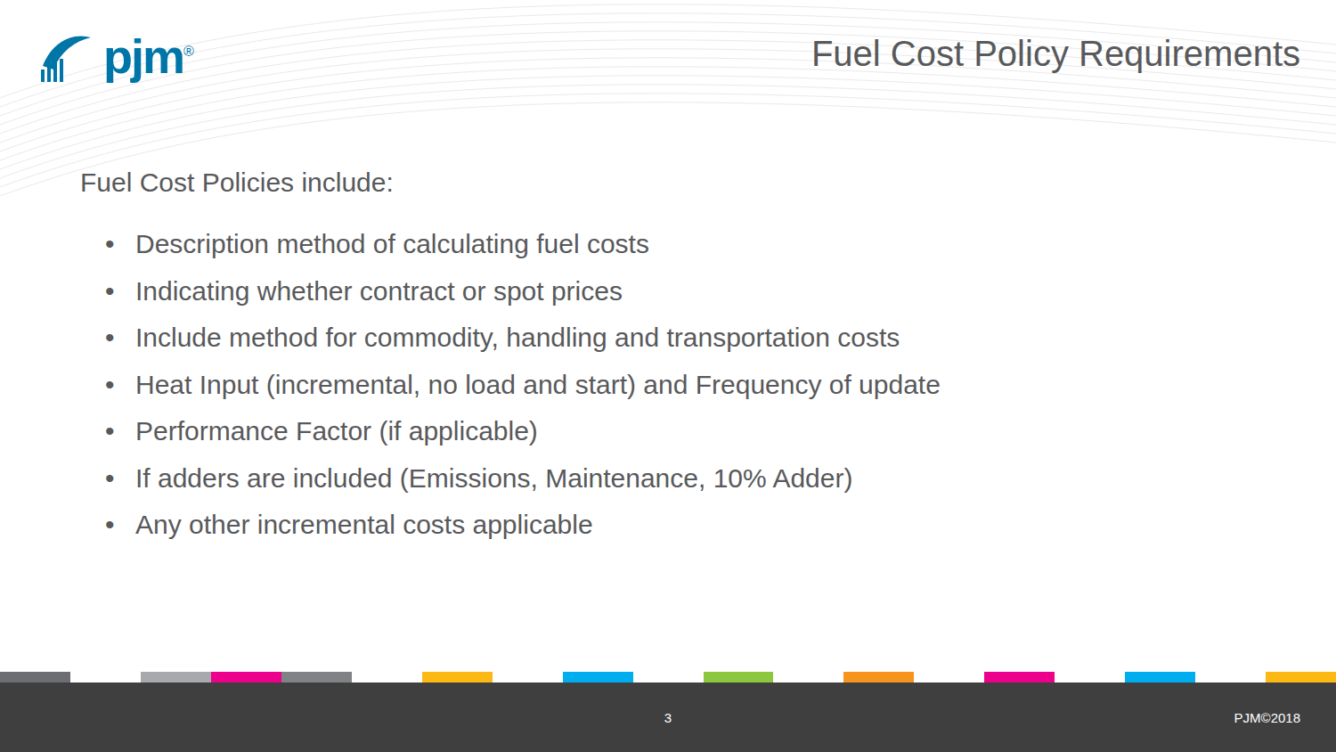pjm®
Fuel Cost Policy Requirements
Fuel Cost Policies include:
Description method of calculating fuel costs
Indicating whether contract or spot prices
Include method for commodity, handling and transportation costs
Heat Input (incremental, no load and start) and Frequency of update
Performance Factor (if applicable)
If adders are included (Emissions, Maintenance, 10% Adder)
Any other incremental costs applicable
3 PJM©2018